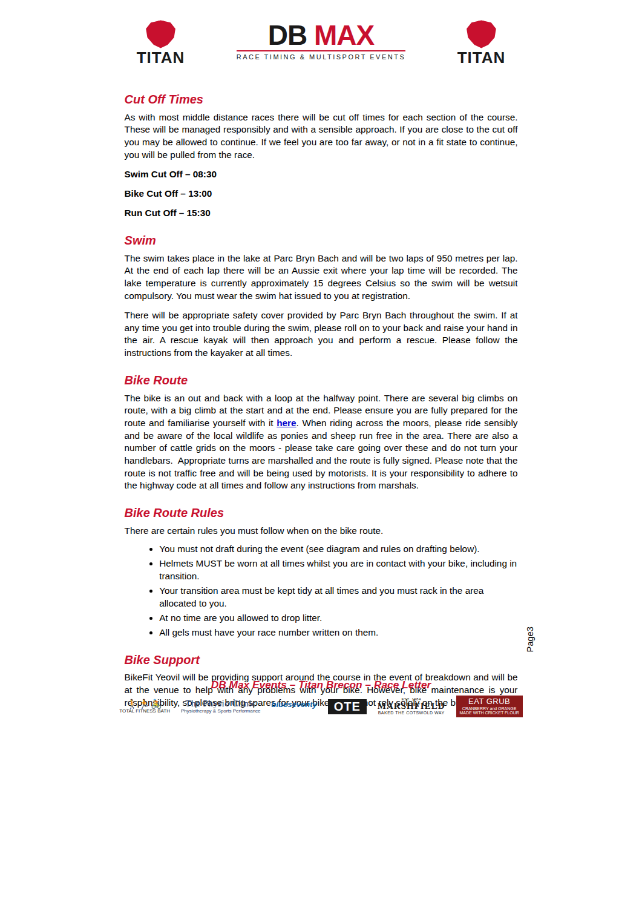TITAN
DB MAX
RACE TIMING & MULTISPORT EVENTS
TITAN
Cut Off Times
As with most middle distance races there will be cut off times for each section of the course. These will be managed responsibly and with a sensible approach. If you are close to the cut off you may be allowed to continue. If we feel you are too far away, or not in a fit state to continue, you will be pulled from the race.
Swim Cut Off – 08:30
Bike Cut Off – 13:00
Run Cut Off – 15:30
Swim
The swim takes place in the lake at Parc Bryn Bach and will be two laps of 950 metres per lap. At the end of each lap there will be an Aussie exit where your lap time will be recorded. The lake temperature is currently approximately 15 degrees Celsius so the swim will be wetsuit compulsory. You must wear the swim hat issued to you at registration.
There will be appropriate safety cover provided by Parc Bryn Bach throughout the swim. If at any time you get into trouble during the swim, please roll on to your back and raise your hand in the air. A rescue kayak will then approach you and perform a rescue. Please follow the instructions from the kayaker at all times.
Bike Route
The bike is an out and back with a loop at the halfway point. There are several big climbs on route, with a big climb at the start and at the end. Please ensure you are fully prepared for the route and familiarise yourself with it here. When riding across the moors, please ride sensibly and be aware of the local wildlife as ponies and sheep run free in the area. There are also a number of cattle grids on the moors - please take care going over these and do not turn your handlebars. Appropriate turns are marshalled and the route is fully signed. Please note that the route is not traffic free and will be being used by motorists. It is your responsibility to adhere to the highway code at all times and follow any instructions from marshals.
Bike Route Rules
There are certain rules you must follow when on the bike route.
You must not draft during the event (see diagram and rules on drafting below).
Helmets MUST be worn at all times whilst you are in contact with your bike, including in transition.
Your transition area must be kept tidy at all times and you must rack in the area allocated to you.
At no time are you allowed to drop litter.
All gels must have your race number written on them.
Bike Support
BikeFit Yeovil will be providing support around the course in the event of breakdown and will be at the venue to help with any problems with your bike. However, bike maintenance is your responsibility, so please bring spares for your bike and do not rely solely on the bike support.
Page3
DB Max Events – Titan Brecon – Race Letter
🚶🏃🚴
TOTAL FITNESS BATH
The Physio Clinic Physiotherapy & Sports Performance
blueseventy
OTE
EST. 1984 MARSHFIELD BAKED THE COTSWOLD WAY
EAT GRUB CRANBERRY and ORANGE
MADE WITH CRICKET FLOUR